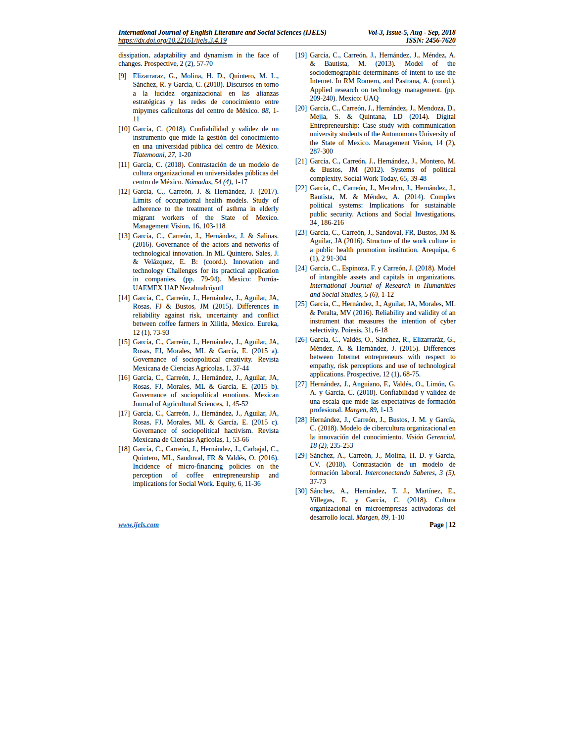International Journal of English Literature and Social Sciences (IJELS) Vol-3, Issue-5, Aug - Sep, 2018
https://dx.doi.org/10.22161/ijels.3.4.19 ISSN: 2456-7620
dissipation, adaptability and dynamism in the face of changes. Prospective, 2 (2), 57-70
[9] Elizarraraz, G., Molina, H. D., Quintero, M. L., Sánchez, R. y García, C. (2018). Discursos en torno a la lucidez organizacional en las alianzas estratégicas y las redes de conocimiento entre mipymes caficultoras del centro de México. 88, 1-11
[10] García, C. (2018). Confiabilidad y validez de un instrumento que mide la gestión del conocimiento en una universidad pública del centro de México. Tlatemoani, 27, 1-20
[11] García, C. (2018). Contrastación de un modelo de cultura organizacional en universidades públicas del centro de México. Nómadas, 54 (4), 1-17
[12] García, C., Carreón, J. & Hernández, J. (2017). Limits of occupational health models. Study of adherence to the treatment of asthma in elderly migrant workers of the State of Mexico. Management Vision, 16, 103-118
[13] García, C., Carreón, J., Hernández, J. & Salinas. (2016). Governance of the actors and networks of technological innovation. In ML Quintero, Sales, J. & Velázquez, E. B: (coord.). Innovation and technology Challenges for its practical application in companies. (pp. 79-94). Mexico: Porrúa-UAEMEX UAP Nezahualcóyotl
[14] García, C., Carreón, J., Hernández, J., Aguilar, JA, Rosas, FJ & Bustos, JM (2015). Differences in reliability against risk, uncertainty and conflict between coffee farmers in Xilitla, Mexico. Eureka, 12 (1), 73-93
[15] García, C., Carreón, J., Hernández, J., Aguilar, JA, Rosas, FJ, Morales, ML & García, E. (2015 a). Governance of sociopolitical creativity. Revista Mexicana de Ciencias Agrícolas, 1, 37-44
[16] García, C., Carreón, J., Hernández, J., Aguilar, JA, Rosas, FJ, Morales, ML & García, E. (2015 b). Governance of sociopolitical emotions. Mexican Journal of Agricultural Sciences, 1, 45-52
[17] García, C., Carreón, J., Hernández, J., Aguilar, JA, Rosas, FJ, Morales, ML & García, E. (2015 c). Governance of sociopolitical hactivism. Revista Mexicana de Ciencias Agrícolas, 1, 53-66
[18] García, C., Carreón, J., Hernández, J., Carbajal, C., Quintero, ML, Sandoval, FR & Valdés, O. (2016). Incidence of micro-financing policies on the perception of coffee entrepreneurship and implications for Social Work. Equity, 6, 11-36
[19] García, C., Carreón, J., Hernández, J., Méndez, A. & Bautista, M. (2013). Model of the sociodemographic determinants of intent to use the Internet. In RM Romero, and Pastrana, A. (coord.). Applied research on technology management. (pp. 209-240). Mexico: UAQ
[20] García, C., Carreón, J., Hernández, J., Mendoza, D., Mejia, S. & Quintana, LD (2014). Digital Entrepreneurship: Case study with communication university students of the Autonomous University of the State of Mexico. Management Vision, 14 (2), 287-300
[21] García, C., Carreón, J., Hernández, J., Montero, M. & Bustos, JM (2012). Systems of political complexity. Social Work Today, 65, 39-48
[22] García, C., Carreón, J., Mecalco, J., Hernández, J., Bautista, M. & Méndez, A. (2014). Complex political systems: Implications for sustainable public security. Actions and Social Investigations, 34¸ 186-216
[23] García, C., Carreón, J., Sandoval, FR, Bustos, JM & Aguilar, JA (2016). Structure of the work culture in a public health promotion institution. Arequipa, 6 (1), 2 91-304
[24] García, C., Espinoza, F. y Carreón, J. (2018). Model of intangible assets and capitals in organizations. International Journal of Research in Humanities and Social Studies, 5 (6), 1-12
[25] García, C., Hernández, J., Aguilar, JA, Morales, ML & Peralta, MV (2016). Reliability and validity of an instrument that measures the intention of cyber selectivity. Poiesis, 31, 6-18
[26] García, C., Valdés, O., Sánchez, R., Elizarraráz, G., Méndez, A. & Hernández, J. (2015). Differences between Internet entrepreneurs with respect to empathy, risk perceptions and use of technological applications. Prospective, 12 (1), 68-75.
[27] Hernández, J., Anguiano, F., Valdés, O., Limón, G. A. y García, C. (2018). Confiabilidad y validez de una escala que mide las expectativas de formación profesional. Margen, 89, 1-13
[28] Hernández, J., Carreón, J., Bustos, J. M. y García, C. (2018). Modelo de cibercultura organizacional en la innovación del conocimiento. Visión Gerencial, 18 (2), 235-253
[29] Sánchez, A., Carreón, J., Molina, H. D. y García, CV. (2018). Contrastación de un modelo de formación laboral. Interconectando Saberes, 3 (5), 37-73
[30] Sánchez, A., Hernández, T. J., Martínez, E., Villegas, E. y García, C. (2018). Cultura organizacional en microempresas activadoras del desarrollo local. Margen, 89, 1-10
www.ijels.com Page | 12